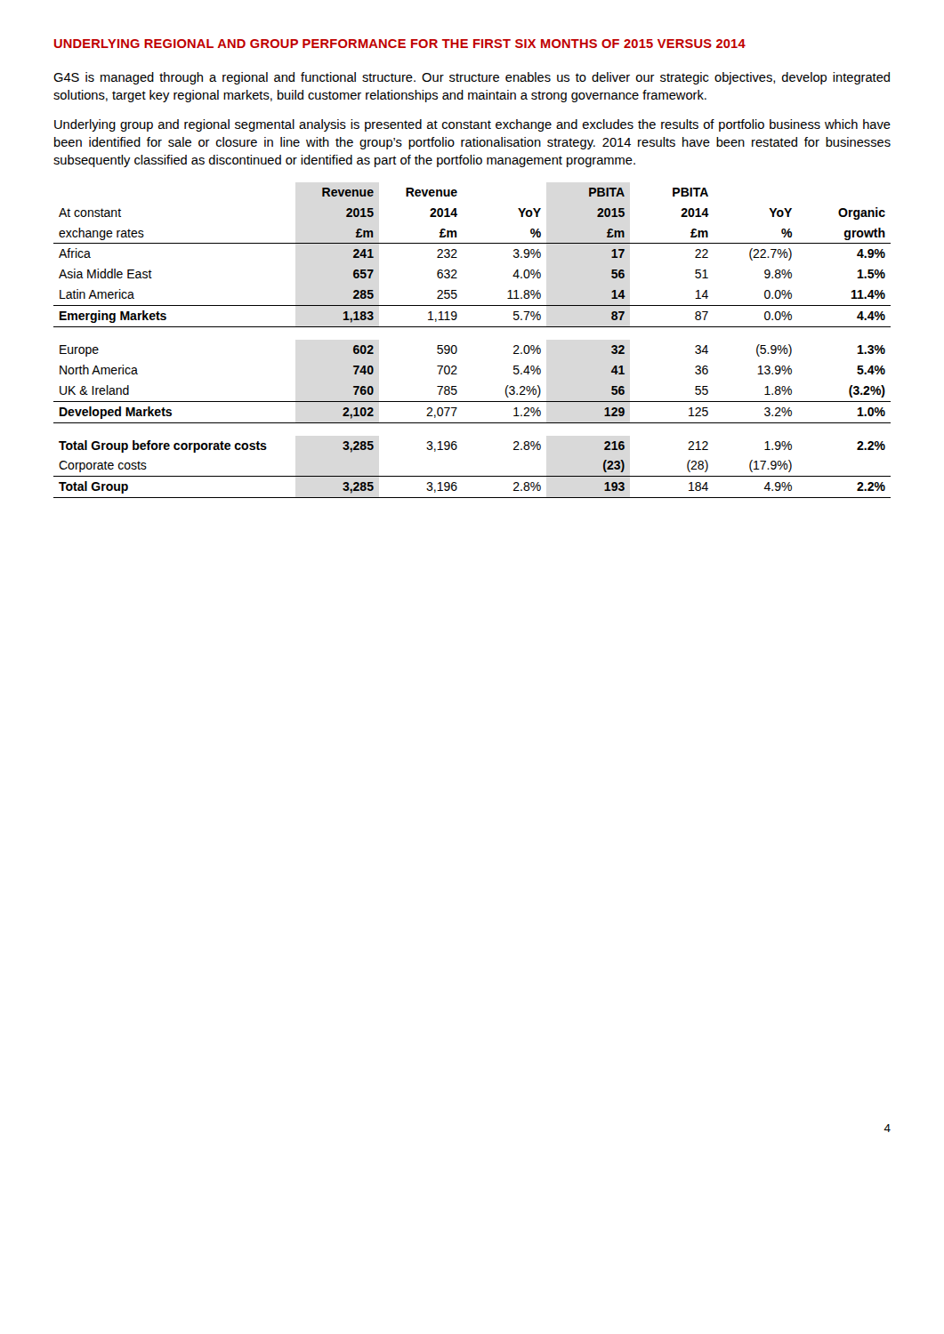UNDERLYING REGIONAL AND GROUP PERFORMANCE FOR THE FIRST SIX MONTHS OF 2015 VERSUS 2014
G4S is managed through a regional and functional structure. Our structure enables us to deliver our strategic objectives, develop integrated solutions, target key regional markets, build customer relationships and maintain a strong governance framework.
Underlying group and regional segmental analysis is presented at constant exchange and excludes the results of portfolio business which have been identified for sale or closure in line with the group’s portfolio rationalisation strategy. 2014 results have been restated for businesses subsequently classified as discontinued or identified as part of the portfolio management programme.
| | Revenue | Revenue | | PBITA | PBITA | | |
| --- | --- | --- | --- | --- | --- | --- | --- |
| At constant | 2015 | 2014 | YoY | 2015 | 2014 | YoY | Organic |
| exchange rates | £m | £m | % | £m | £m | % | growth |
| Africa | 241 | 232 | 3.9% | 17 | 22 | (22.7%) | 4.9% |
| Asia Middle East | 657 | 632 | 4.0% | 56 | 51 | 9.8% | 1.5% |
| Latin America | 285 | 255 | 11.8% | 14 | 14 | 0.0% | 11.4% |
| Emerging Markets | 1,183 | 1,119 | 5.7% | 87 | 87 | 0.0% | 4.4% |
| Europe | 602 | 590 | 2.0% | 32 | 34 | (5.9%) | 1.3% |
| North America | 740 | 702 | 5.4% | 41 | 36 | 13.9% | 5.4% |
| UK & Ireland | 760 | 785 | (3.2%) | 56 | 55 | 1.8% | (3.2%) |
| Developed Markets | 2,102 | 2,077 | 1.2% | 129 | 125 | 3.2% | 1.0% |
| Total Group before corporate costs | 3,285 | 3,196 | 2.8% | 216 | 212 | 1.9% | 2.2% |
| Corporate costs | | | | (23) | (28) | (17.9%) | |
| Total Group | 3,285 | 3,196 | 2.8% | 193 | 184 | 4.9% | 2.2% |
4